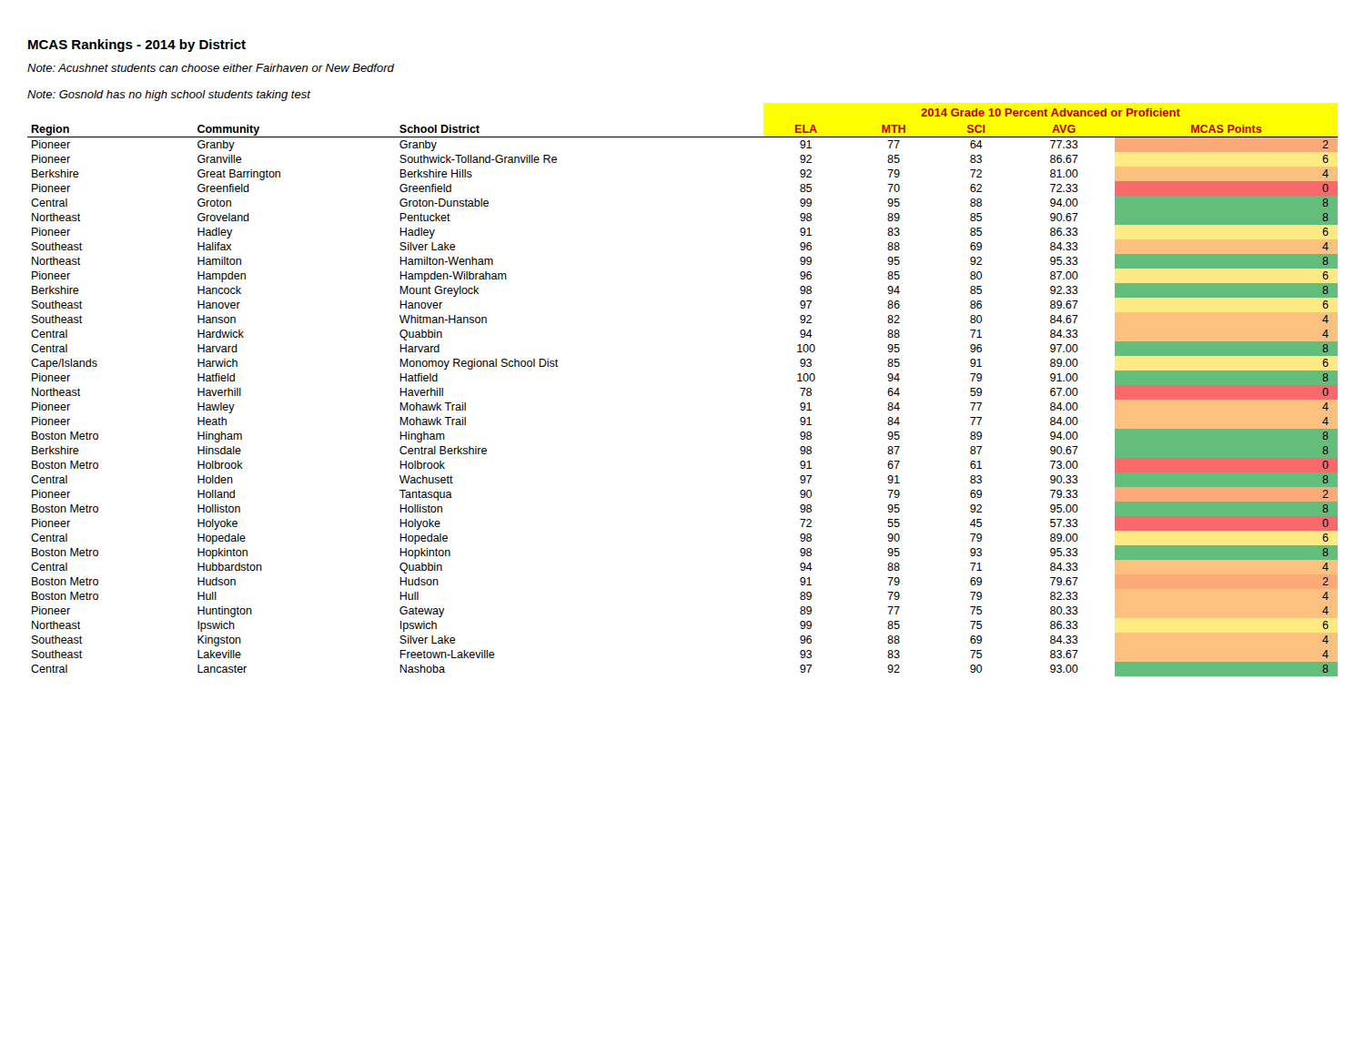MCAS Rankings - 2014 by District
Note: Acushnet students can choose either Fairhaven or New Bedford
Note: Gosnold has no high school students taking test
| | 2014 Grade 10 Percent Advanced or Proficient |
| --- | --- |
| Region | Community | School District | ELA | MTH | SCI | AVG | MCAS Points |
| Pioneer | Granby | Granby | 91 | 77 | 64 | 77.33 | 2 |
| Pioneer | Granville | Southwick-Tolland-Granville Re | 92 | 85 | 83 | 86.67 | 6 |
| Berkshire | Great Barrington | Berkshire Hills | 92 | 79 | 72 | 81.00 | 4 |
| Pioneer | Greenfield | Greenfield | 85 | 70 | 62 | 72.33 | 0 |
| Central | Groton | Groton-Dunstable | 99 | 95 | 88 | 94.00 | 8 |
| Northeast | Groveland | Pentucket | 98 | 89 | 85 | 90.67 | 8 |
| Pioneer | Hadley | Hadley | 91 | 83 | 85 | 86.33 | 6 |
| Southeast | Halifax | Silver Lake | 96 | 88 | 69 | 84.33 | 4 |
| Northeast | Hamilton | Hamilton-Wenham | 99 | 95 | 92 | 95.33 | 8 |
| Pioneer | Hampden | Hampden-Wilbraham | 96 | 85 | 80 | 87.00 | 6 |
| Berkshire | Hancock | Mount Greylock | 98 | 94 | 85 | 92.33 | 8 |
| Southeast | Hanover | Hanover | 97 | 86 | 86 | 89.67 | 6 |
| Southeast | Hanson | Whitman-Hanson | 92 | 82 | 80 | 84.67 | 4 |
| Central | Hardwick | Quabbin | 94 | 88 | 71 | 84.33 | 4 |
| Central | Harvard | Harvard | 100 | 95 | 96 | 97.00 | 8 |
| Cape/Islands | Harwich | Monomoy Regional School Dist | 93 | 85 | 91 | 89.00 | 6 |
| Pioneer | Hatfield | Hatfield | 100 | 94 | 79 | 91.00 | 8 |
| Northeast | Haverhill | Haverhill | 78 | 64 | 59 | 67.00 | 0 |
| Pioneer | Hawley | Mohawk Trail | 91 | 84 | 77 | 84.00 | 4 |
| Pioneer | Heath | Mohawk Trail | 91 | 84 | 77 | 84.00 | 4 |
| Boston Metro | Hingham | Hingham | 98 | 95 | 89 | 94.00 | 8 |
| Berkshire | Hinsdale | Central Berkshire | 98 | 87 | 87 | 90.67 | 8 |
| Boston Metro | Holbrook | Holbrook | 91 | 67 | 61 | 73.00 | 0 |
| Central | Holden | Wachusett | 97 | 91 | 83 | 90.33 | 8 |
| Pioneer | Holland | Tantasqua | 90 | 79 | 69 | 79.33 | 2 |
| Boston Metro | Holliston | Holliston | 98 | 95 | 92 | 95.00 | 8 |
| Pioneer | Holyoke | Holyoke | 72 | 55 | 45 | 57.33 | 0 |
| Central | Hopedale | Hopedale | 98 | 90 | 79 | 89.00 | 6 |
| Boston Metro | Hopkinton | Hopkinton | 98 | 95 | 93 | 95.33 | 8 |
| Central | Hubbardston | Quabbin | 94 | 88 | 71 | 84.33 | 4 |
| Boston Metro | Hudson | Hudson | 91 | 79 | 69 | 79.67 | 2 |
| Boston Metro | Hull | Hull | 89 | 79 | 79 | 82.33 | 4 |
| Pioneer | Huntington | Gateway | 89 | 77 | 75 | 80.33 | 4 |
| Northeast | Ipswich | Ipswich | 99 | 85 | 75 | 86.33 | 6 |
| Southeast | Kingston | Silver Lake | 96 | 88 | 69 | 84.33 | 4 |
| Southeast | Lakeville | Freetown-Lakeville | 93 | 83 | 75 | 83.67 | 4 |
| Central | Lancaster | Nashoba | 97 | 92 | 90 | 93.00 | 8 |